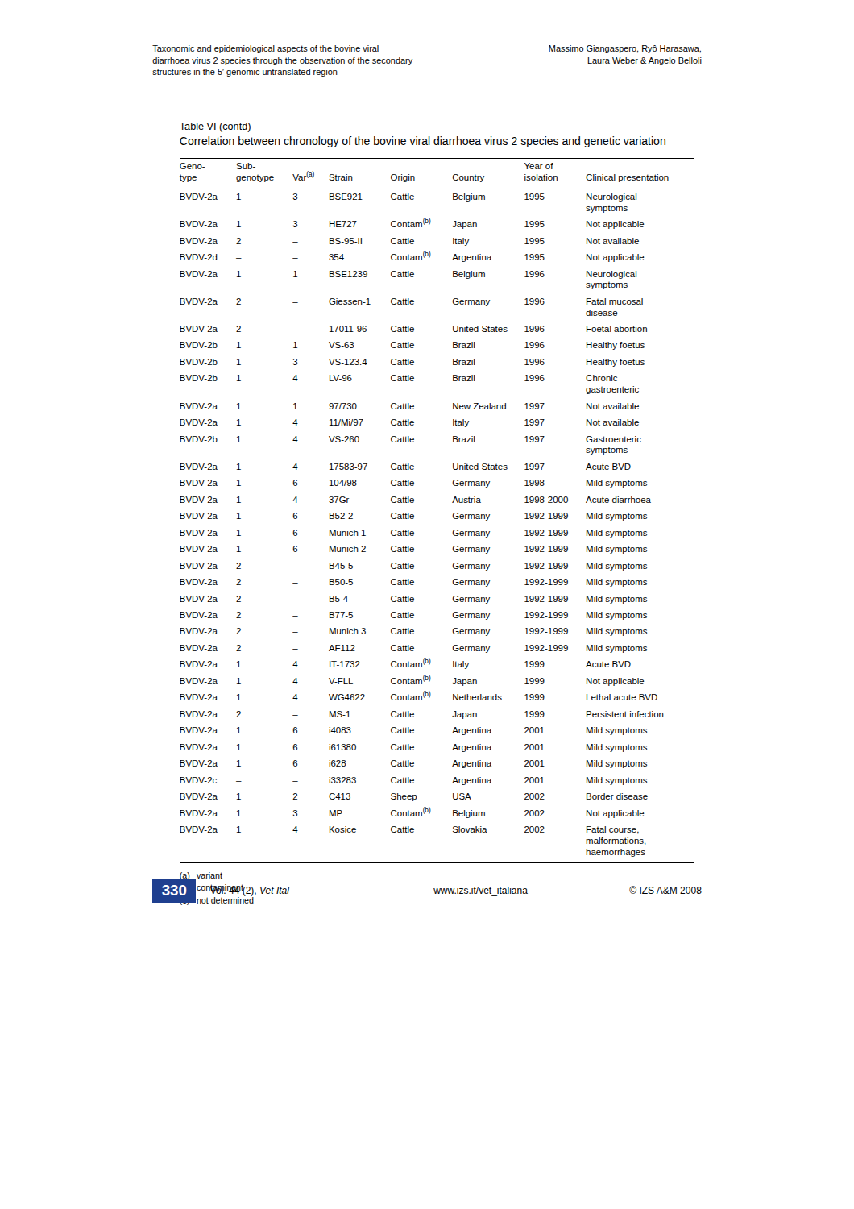Taxonomic and epidemiological aspects of the bovine viral
diarrhoea virus 2 species through the observation of the secondary
structures in the 5′ genomic untranslated region
Massimo Giangaspero, Ryô Harasawa,
Laura Weber & Angelo Belloli
Table VI (contd)
Correlation between chronology of the bovine viral diarrhoea virus 2 species and genetic variation
| Geno- type | Sub- genotype | Var (a) | Strain | Origin | Country | Year of isolation | Clinical presentation |
| --- | --- | --- | --- | --- | --- | --- | --- |
| BVDV-2a | 1 | 3 | BSE921 | Cattle | Belgium | 1995 | Neurological symptoms |
| BVDV-2a | 1 | 3 | HE727 | Contam (b) | Japan | 1995 | Not applicable |
| BVDV-2a | 2 | – | BS-95-II | Cattle | Italy | 1995 | Not available |
| BVDV-2d | – | – | 354 | Contam (b) | Argentina | 1995 | Not applicable |
| BVDV-2a | 1 | 1 | BSE1239 | Cattle | Belgium | 1996 | Neurological symptoms |
| BVDV-2a | 2 | – | Giessen-1 | Cattle | Germany | 1996 | Fatal mucosal disease |
| BVDV-2a | 2 | – | 17011-96 | Cattle | United States | 1996 | Foetal abortion |
| BVDV-2b | 1 | 1 | VS-63 | Cattle | Brazil | 1996 | Healthy foetus |
| BVDV-2b | 1 | 3 | VS-123.4 | Cattle | Brazil | 1996 | Healthy foetus |
| BVDV-2b | 1 | 4 | LV-96 | Cattle | Brazil | 1996 | Chronic gastroenteric |
| BVDV-2a | 1 | 1 | 97/730 | Cattle | New Zealand | 1997 | Not available |
| BVDV-2a | 1 | 4 | 11/Mi/97 | Cattle | Italy | 1997 | Not available |
| BVDV-2b | 1 | 4 | VS-260 | Cattle | Brazil | 1997 | Gastroenteric symptoms |
| BVDV-2a | 1 | 4 | 17583-97 | Cattle | United States | 1997 | Acute BVD |
| BVDV-2a | 1 | 6 | 104/98 | Cattle | Germany | 1998 | Mild symptoms |
| BVDV-2a | 1 | 4 | 37Gr | Cattle | Austria | 1998-2000 | Acute diarrhoea |
| BVDV-2a | 1 | 6 | B52-2 | Cattle | Germany | 1992-1999 | Mild symptoms |
| BVDV-2a | 1 | 6 | Munich 1 | Cattle | Germany | 1992-1999 | Mild symptoms |
| BVDV-2a | 1 | 6 | Munich 2 | Cattle | Germany | 1992-1999 | Mild symptoms |
| BVDV-2a | 2 | – | B45-5 | Cattle | Germany | 1992-1999 | Mild symptoms |
| BVDV-2a | 2 | – | B50-5 | Cattle | Germany | 1992-1999 | Mild symptoms |
| BVDV-2a | 2 | – | B5-4 | Cattle | Germany | 1992-1999 | Mild symptoms |
| BVDV-2a | 2 | – | B77-5 | Cattle | Germany | 1992-1999 | Mild symptoms |
| BVDV-2a | 2 | – | Munich 3 | Cattle | Germany | 1992-1999 | Mild symptoms |
| BVDV-2a | 2 | – | AF112 | Cattle | Germany | 1992-1999 | Mild symptoms |
| BVDV-2a | 1 | 4 | IT-1732 | Contam (b) | Italy | 1999 | Acute BVD |
| BVDV-2a | 1 | 4 | V-FLL | Contam (b) | Japan | 1999 | Not applicable |
| BVDV-2a | 1 | 4 | WG4622 | Contam (b) | Netherlands | 1999 | Lethal acute BVD |
| BVDV-2a | 2 | – | MS-1 | Cattle | Japan | 1999 | Persistent infection |
| BVDV-2a | 1 | 6 | i4083 | Cattle | Argentina | 2001 | Mild symptoms |
| BVDV-2a | 1 | 6 | i61380 | Cattle | Argentina | 2001 | Mild symptoms |
| BVDV-2a | 1 | 6 | i628 | Cattle | Argentina | 2001 | Mild symptoms |
| BVDV-2c | – | – | i33283 | Cattle | Argentina | 2001 | Mild symptoms |
| BVDV-2a | 1 | 2 | C413 | Sheep | USA | 2002 | Border disease |
| BVDV-2a | 1 | 3 | MP | Contam (b) | Belgium | 2002 | Not applicable |
| BVDV-2a | 1 | 4 | Kosice | Cattle | Slovakia | 2002 | Fatal course, malformations, haemorrhages |
(a) variant
(b) contaminant
(c) not determined
330 Vol. 44 (2), Vet Ital www.izs.it/vet_italiana © IZS A&M 2008